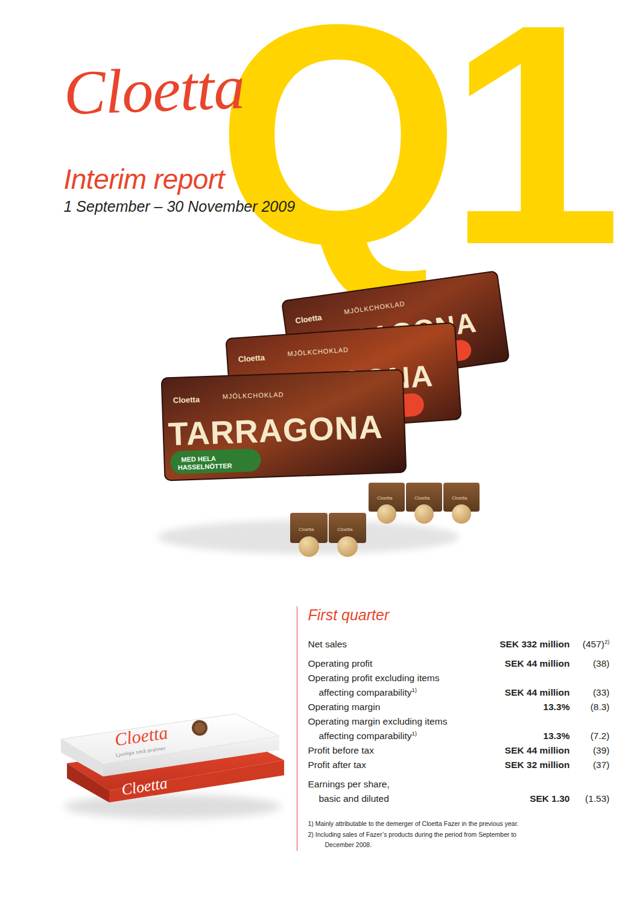Q1
Cloetta
Interim report
1 September – 30 November 2009
Cloetta MJÖLKCHOKLAD TARRAGONA MED HACKADE MANDLAR Cloetta MJÖLKCHOKLAD TARRAGONA MED HACKADE CASHEWNÖTTER Cloetta MJÖLKCHOKLAD TARRAGONA MED HELA HASSELNÖTTER Cloetta Cloetta Cloetta Cloetta Cloetta
Cloetta Ljuvliga små praliner Cloetta
First quarter
| Net sales | SEK 332 million | (457) 2) |
| Operating profit | SEK 44 million | (38) |
| Operating profit excluding items | | |
| affecting comparability 1) | SEK 44 million | (33) |
| Operating margin | 13.3% | (8.3) |
| Operating margin excluding items | | |
| affecting comparability 1) | 13.3% | (7.2) |
| Profit before tax | SEK 44 million | (39) |
| Profit after tax | SEK 32 million | (37) |
| Earnings per share, | | |
| basic and diluted | SEK 1.30 | (1.53) |
1) Mainly attributable to the demerger of Cloetta Fazer in the previous year.
2) Including sales of Fazer’s products during the period from September to
December 2008.